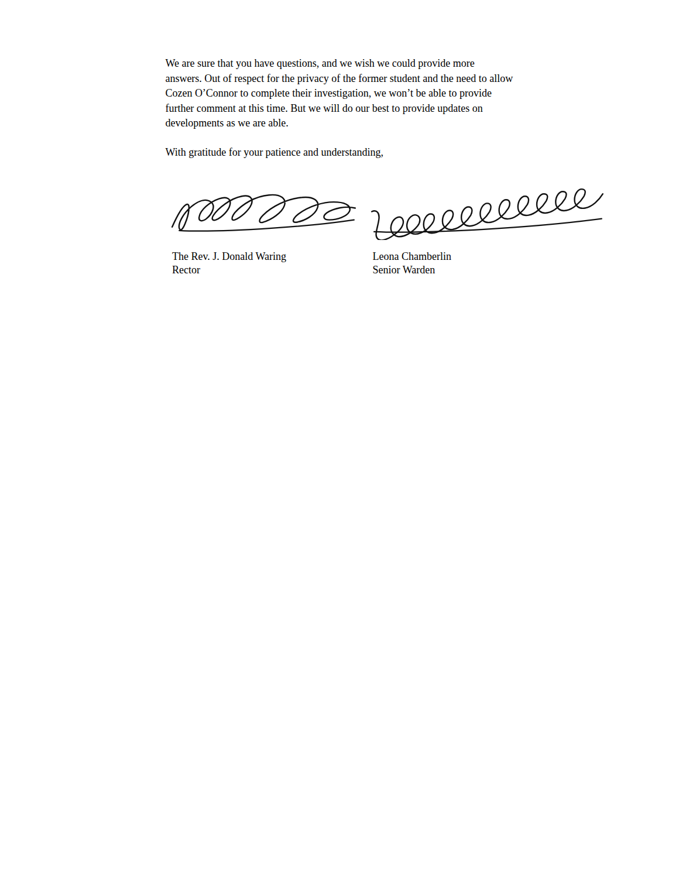We are sure that you have questions, and we wish we could provide more answers. Out of respect for the privacy of the former student and the need to allow Cozen O’Connor to complete their investigation, we won’t be able to provide further comment at this time. But we will do our best to provide updates on developments as we are able.
With gratitude for your patience and understanding,
| The Rev. J. Donald Waring Rector | Leona Chamberlin Senior Warden |